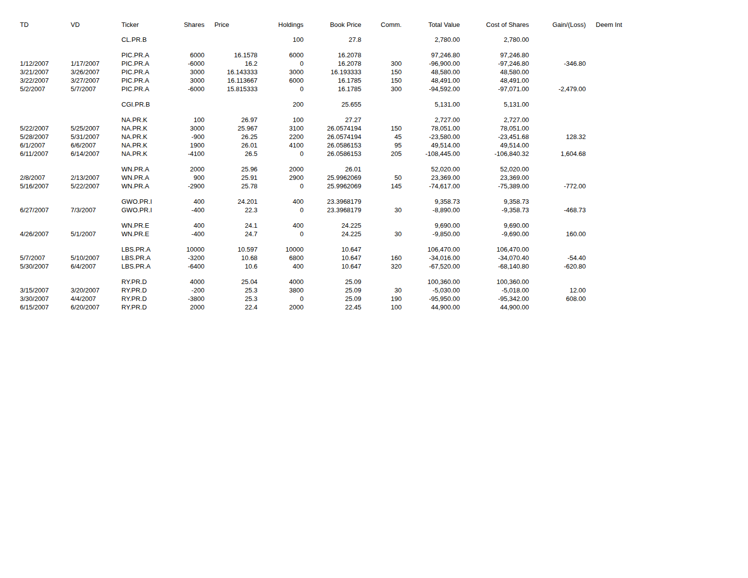| TD | VD | Ticker | Shares | Price | Holdings | Book Price | Comm. | Total Value | Cost of Shares | Gain/(Loss) | Deem Int |
| --- | --- | --- | --- | --- | --- | --- | --- | --- | --- | --- | --- |
| | | CL.PR.B | | | 100 | 27.8 | | 2,780.00 | 2,780.00 | | |
| | | PIC.PR.A | 6000 | 16.1578 | 6000 | 16.2078 | | 97,246.80 | 97,246.80 | | |
| 1/12/2007 | 1/17/2007 | PIC.PR.A | -6000 | 16.2 | 0 | 16.2078 | 300 | -96,900.00 | -97,246.80 | -346.80 | |
| 3/21/2007 | 3/26/2007 | PIC.PR.A | 3000 | 16.143333 | 3000 | 16.193333 | 150 | 48,580.00 | 48,580.00 | | |
| 3/22/2007 | 3/27/2007 | PIC.PR.A | 3000 | 16.113667 | 6000 | 16.1785 | 150 | 48,491.00 | 48,491.00 | | |
| 5/2/2007 | 5/7/2007 | PIC.PR.A | -6000 | 15.815333 | 0 | 16.1785 | 300 | -94,592.00 | -97,071.00 | -2,479.00 | |
| | | CGI.PR.B | | | 200 | 25.655 | | 5,131.00 | 5,131.00 | | |
| | | NA.PR.K | 100 | 26.97 | 100 | 27.27 | | 2,727.00 | 2,727.00 | | |
| 5/22/2007 | 5/25/2007 | NA.PR.K | 3000 | 25.967 | 3100 | 26.0574194 | 150 | 78,051.00 | 78,051.00 | | |
| 5/28/2007 | 5/31/2007 | NA.PR.K | -900 | 26.25 | 2200 | 26.0574194 | 45 | -23,580.00 | -23,451.68 | 128.32 | |
| 6/1/2007 | 6/6/2007 | NA.PR.K | 1900 | 26.01 | 4100 | 26.0586153 | 95 | 49,514.00 | 49,514.00 | | |
| 6/11/2007 | 6/14/2007 | NA.PR.K | -4100 | 26.5 | 0 | 26.0586153 | 205 | -108,445.00 | -106,840.32 | 1,604.68 | |
| | | WN.PR.A | 2000 | 25.96 | 2000 | 26.01 | | 52,020.00 | 52,020.00 | | |
| 2/8/2007 | 2/13/2007 | WN.PR.A | 900 | 25.91 | 2900 | 25.9962069 | 50 | 23,369.00 | 23,369.00 | | |
| 5/16/2007 | 5/22/2007 | WN.PR.A | -2900 | 25.78 | 0 | 25.9962069 | 145 | -74,617.00 | -75,389.00 | -772.00 | |
| | | GWO.PR.I | 400 | 24.201 | 400 | 23.3968179 | | 9,358.73 | 9,358.73 | | |
| 6/27/2007 | 7/3/2007 | GWO.PR.I | -400 | 22.3 | 0 | 23.3968179 | 30 | -8,890.00 | -9,358.73 | -468.73 | |
| | | WN.PR.E | 400 | 24.1 | 400 | 24.225 | | 9,690.00 | 9,690.00 | | |
| 4/26/2007 | 5/1/2007 | WN.PR.E | -400 | 24.7 | 0 | 24.225 | 30 | -9,850.00 | -9,690.00 | 160.00 | |
| | | LBS.PR.A | 10000 | 10.597 | 10000 | 10.647 | | 106,470.00 | 106,470.00 | | |
| 5/7/2007 | 5/10/2007 | LBS.PR.A | -3200 | 10.68 | 6800 | 10.647 | 160 | -34,016.00 | -34,070.40 | -54.40 | |
| 5/30/2007 | 6/4/2007 | LBS.PR.A | -6400 | 10.6 | 400 | 10.647 | 320 | -67,520.00 | -68,140.80 | -620.80 | |
| | | RY.PR.D | 4000 | 25.04 | 4000 | 25.09 | | 100,360.00 | 100,360.00 | | |
| 3/15/2007 | 3/20/2007 | RY.PR.D | -200 | 25.3 | 3800 | 25.09 | 30 | -5,030.00 | -5,018.00 | 12.00 | |
| 3/30/2007 | 4/4/2007 | RY.PR.D | -3800 | 25.3 | 0 | 25.09 | 190 | -95,950.00 | -95,342.00 | 608.00 | |
| 6/15/2007 | 6/20/2007 | RY.PR.D | 2000 | 22.4 | 2000 | 22.45 | 100 | 44,900.00 | 44,900.00 | | |